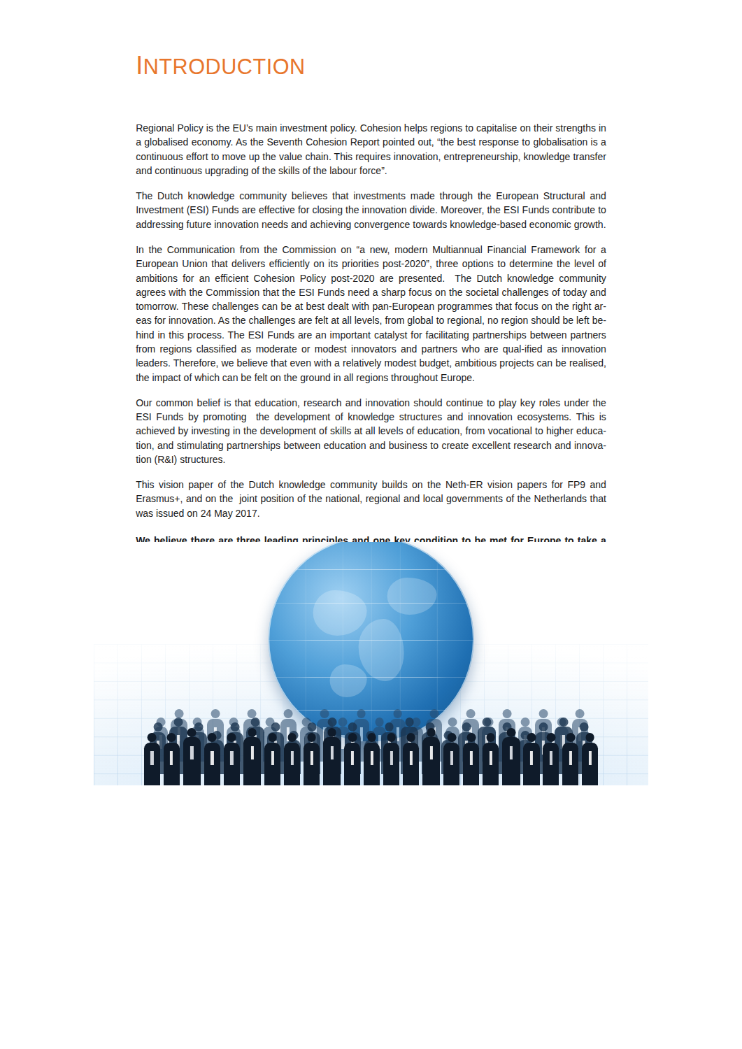Introduction
Regional Policy is the EU’s main investment policy. Cohesion helps regions to capitalise on their strengths in a globalised economy. As the Seventh Cohesion Report pointed out, “the best response to globalisation is a continuous effort to move up the value chain. This requires innovation, entrepreneurship, knowledge transfer and continuous upgrading of the skills of the labour force”.
The Dutch knowledge community believes that investments made through the European Structural and Investment (ESI) Funds are effective for closing the innovation divide. Moreover, the ESI Funds contribute to addressing future innovation needs and achieving convergence towards knowledge-based economic growth.
In the Communication from the Commission on “a new, modern Multiannual Financial Framework for a European Union that delivers efficiently on its priorities post-2020”, three options to determine the level of ambitions for an efficient Cohesion Policy post-2020 are presented. The Dutch knowledge community agrees with the Commission that the ESI Funds need a sharp focus on the societal challenges of today and tomorrow. These challenges can be at best dealt with pan-European programmes that focus on the right areas for innovation. As the challenges are felt at all levels, from global to regional, no region should be left behind in this process. The ESI Funds are an important catalyst for facilitating partnerships between partners from regions classified as moderate or modest innovators and partners who are qual-ified as innovation leaders. Therefore, we believe that even with a relatively modest budget, ambitious projects can be realised, the impact of which can be felt on the ground in all regions throughout Europe.
Our common belief is that education, research and innovation should continue to play key roles under the ESI Funds by promoting the development of knowledge structures and innovation ecosystems. This is achieved by investing in the development of skills at all levels of education, from vocational to higher education, and stimulating partnerships between education and business to create excellent research and innovation (R&I) structures.
This vision paper of the Dutch knowledge community builds on the Neth-ER vision papers for FP9 and Erasmus+, and on the joint position of the national, regional and local governments of the Netherlands that was issued on 24 May 2017.
We believe there are three leading principles and one key condition to be met for Europe to take a leading role in increasing coherence, innovation, competitiveness, and sustainable jobs and growth.
Key principles:
Stimulating interregional cooperation
Investing in human innovation capacity
Valorisation by promoting the innovation chain
Key condition:
A strong, coherent and inclusive ‘knowledge first’ policy